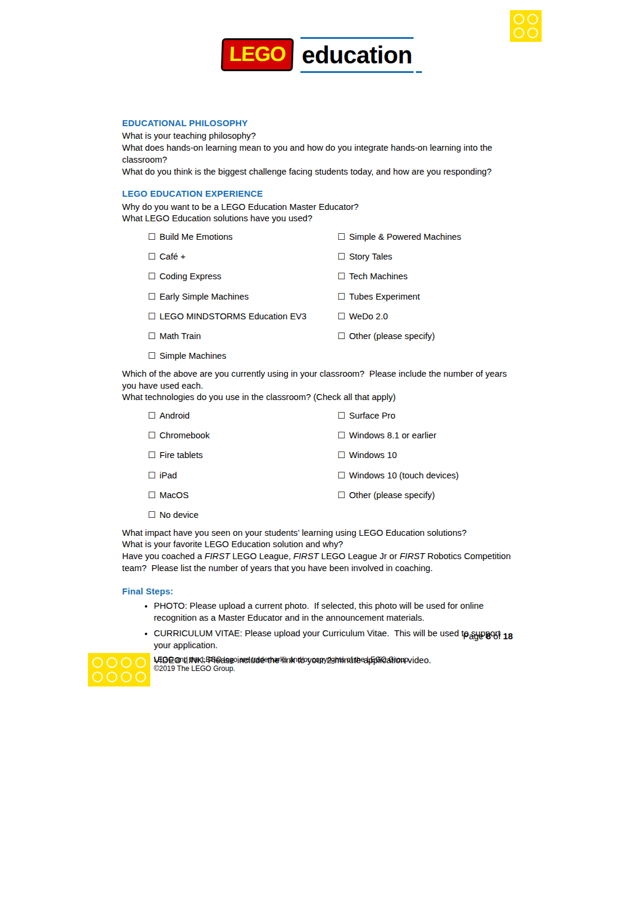LEGO
education
EDUCATIONAL PHILOSOPHY
What is your teaching philosophy?
What does hands-on learning mean to you and how do you integrate hands-on learning into the classroom?
What do you think is the biggest challenge facing students today, and how are you responding?
LEGO EDUCATION EXPERIENCE
Why do you want to be a LEGO Education Master Educator?
What LEGO Education solutions have you used?
☐Build Me Emotions
☐Simple & Powered Machines
☐Café +
☐Story Tales
☐Coding Express
☐Tech Machines
☐Early Simple Machines
☐Tubes Experiment
☐LEGO MINDSTORMS Education EV3
☐WeDo 2.0
☐Math Train
☐Other (please specify)
☐Simple Machines
Which of the above are you currently using in your classroom? Please include the number of years you have used each.
What technologies do you use in the classroom? (Check all that apply)
☐Android
☐Surface Pro
☐Chromebook
☐Windows 8.1 or earlier
☐Fire tablets
☐Windows 10
☐iPad
☐Windows 10 (touch devices)
☐MacOS
☐Other (please specify)
☐No device
What impact have you seen on your students’ learning using LEGO Education solutions?
What is your favorite LEGO Education solution and why?
Have you coached a FIRST LEGO League, FIRST LEGO League Jr or FIRST Robotics Competition team? Please list the number of years that you have been involved in coaching.
Final Steps:
PHOTO: Please upload a current photo. If selected, this photo will be used for online recognition as a Master Educator and in the announcement materials.
CURRICULUM VITAE: Please upload your Curriculum Vitae. This will be used to support your application.
VIDEO LINK: Please include the link to your 2-minute application video.
Page 8 of 18
LEGO and the LEGO logo are trademarks and/or copyrights of the LEGO Group.
©2019 The LEGO Group.